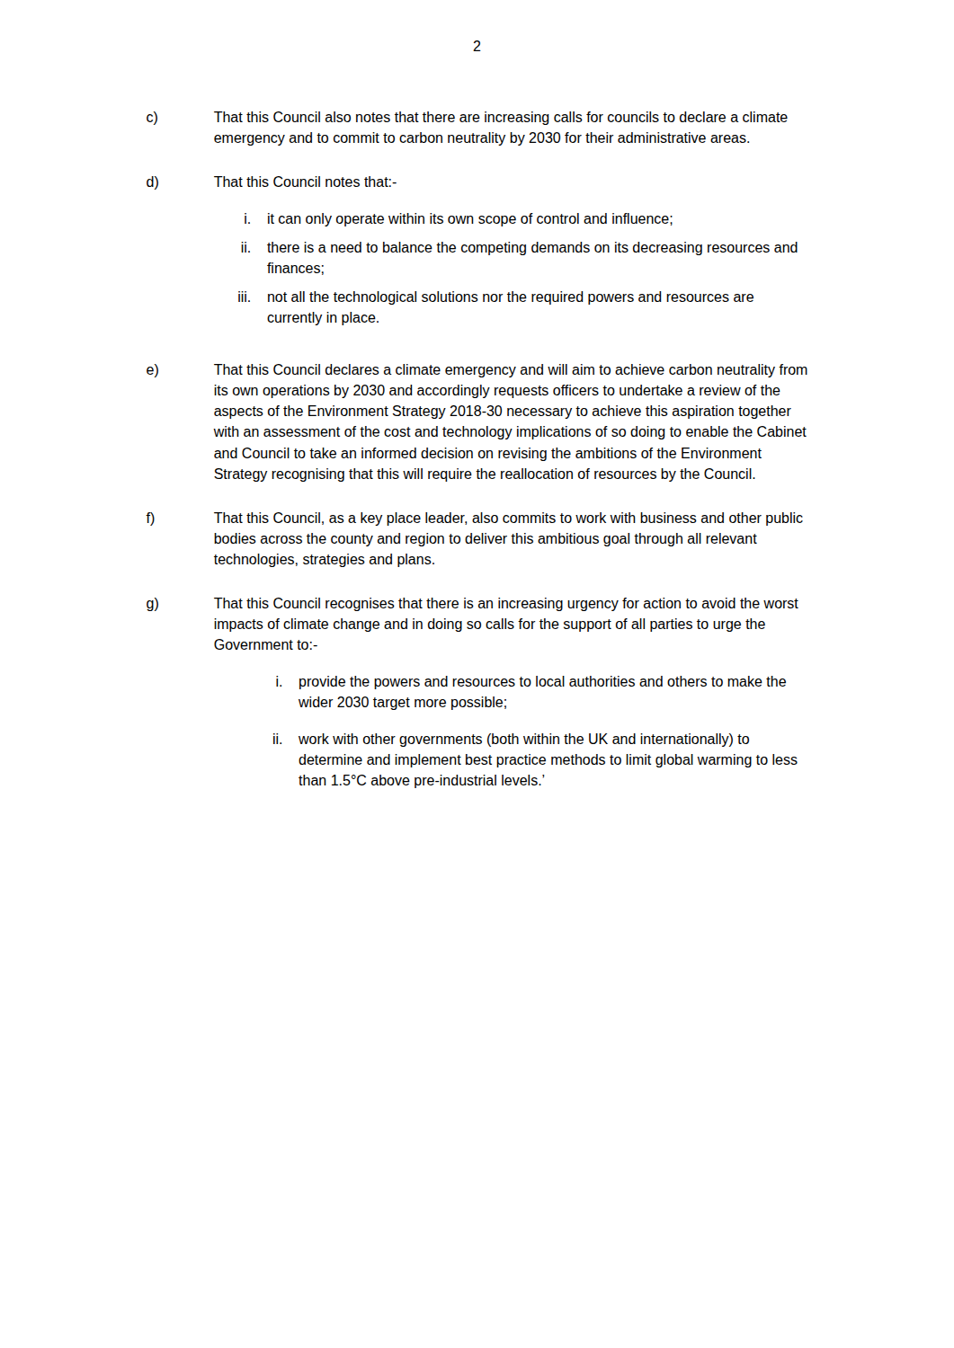2
c)
That this Council also notes that there are increasing calls for councils to declare a climate emergency and to commit to carbon neutrality by 2030 for their administrative areas.
d)
That this Council notes that:-
i.
it can only operate within its own scope of control and influence;
ii.
there is a need to balance the competing demands on its decreasing resources and finances;
iii.
not all the technological solutions nor the required powers and resources are currently in place.
e)
That this Council declares a climate emergency and will aim to achieve carbon neutrality from its own operations by 2030 and accordingly requests officers to undertake a review of the aspects of the Environment Strategy 2018-30 necessary to achieve this aspiration together with an assessment of the cost and technology implications of so doing to enable the Cabinet and Council to take an informed decision on revising the ambitions of the Environment Strategy recognising that this will require the reallocation of resources by the Council.
f)
That this Council, as a key place leader, also commits to work with business and other public bodies across the county and region to deliver this ambitious goal through all relevant technologies, strategies and plans.
g)
That this Council recognises that there is an increasing urgency for action to avoid the worst impacts of climate change and in doing so calls for the support of all parties to urge the Government to:-
i.
provide the powers and resources to local authorities and others to make the wider 2030 target more possible;
ii.
work with other governments (both within the UK and internationally) to determine and implement best practice methods to limit global warming to less than 1.5°C above pre-industrial levels.’